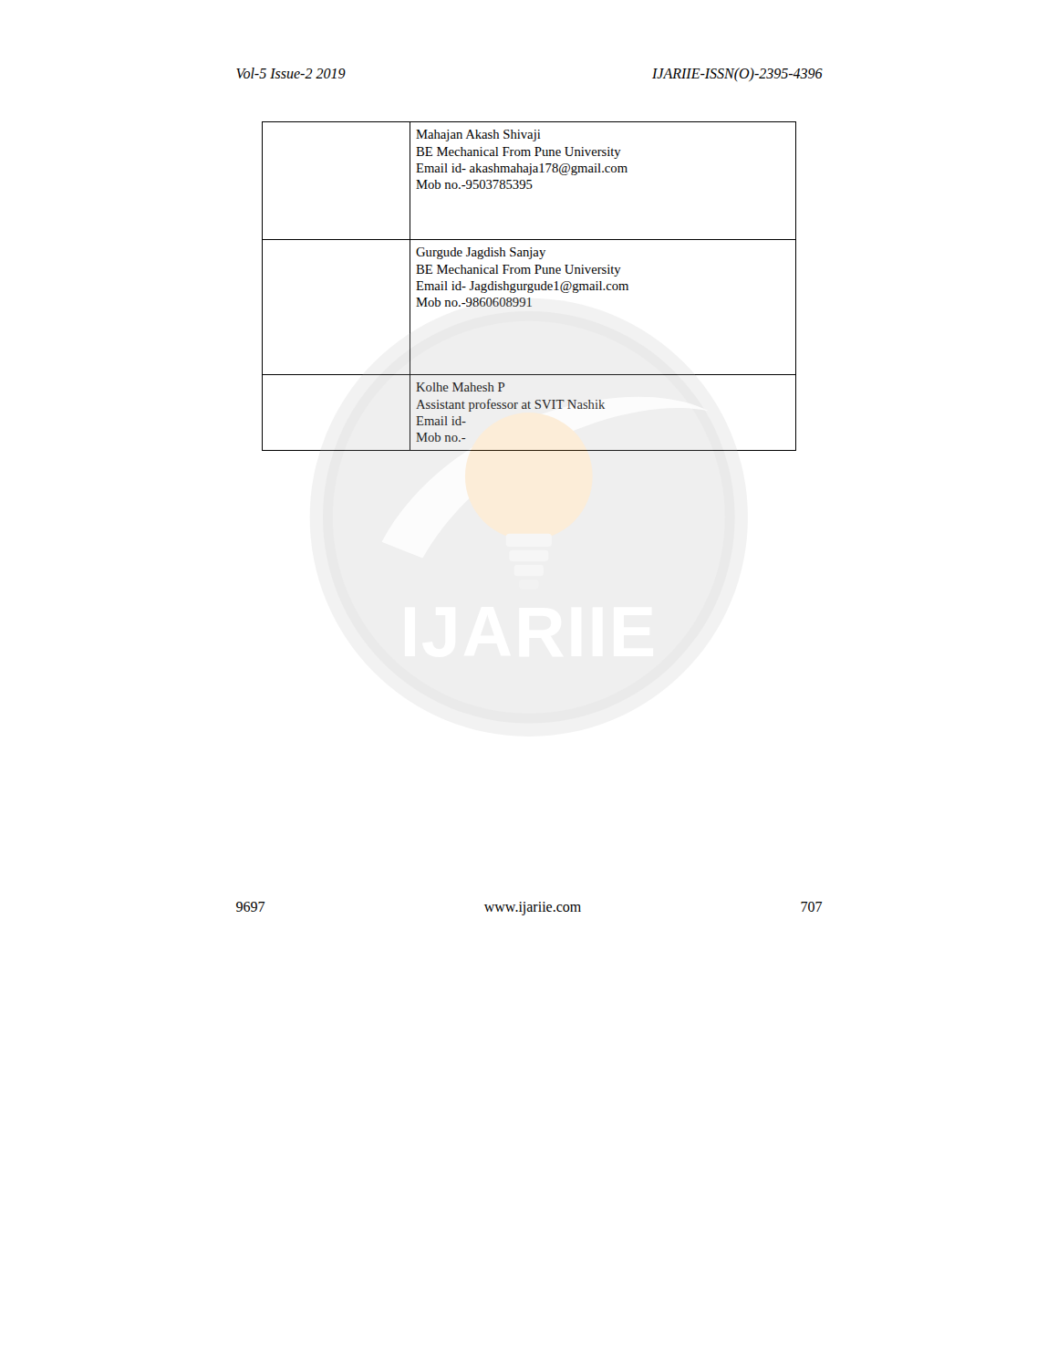Vol-5 Issue-2 2019
IJARIIE-ISSN(O)-2395-4396
| | Mahajan Akash Shivaji BE Mechanical From Pune University Email id- akashmahaja178@gmail.com Mob no.-9503785395 |
| | Gurgude Jagdish Sanjay BE Mechanical From Pune University Email id- Jagdishgurgude1@gmail.com Mob no.-9860608991 |
| | Kolhe Mahesh P Assistant professor at SVIT Nashik Email id- Mob no.- |
IJARIIE
9697
www.ijariie.com
707